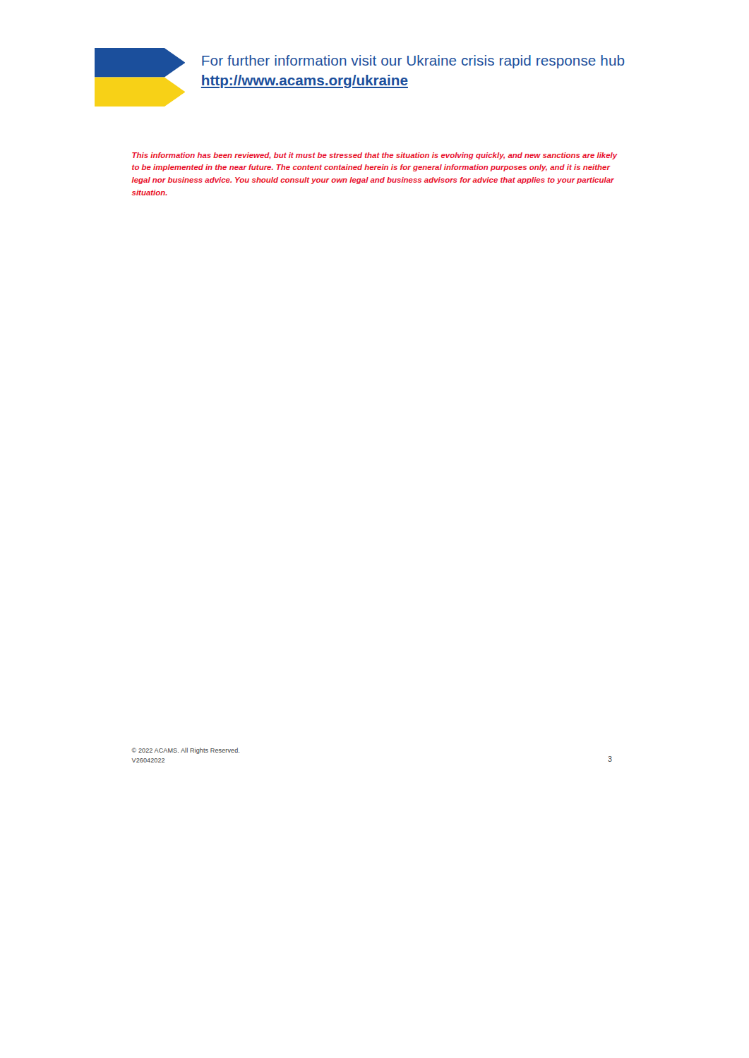For further information visit our Ukraine crisis rapid response hub
http://www.acams.org/ukraine
This information has been reviewed, but it must be stressed that the situation is evolving quickly, and new sanctions are likely to be implemented in the near future. The content contained herein is for general information purposes only, and it is neither legal nor business advice. You should consult your own legal and business advisors for advice that applies to your particular situation.
© 2022 ACAMS. All Rights Reserved.
V26042022
3